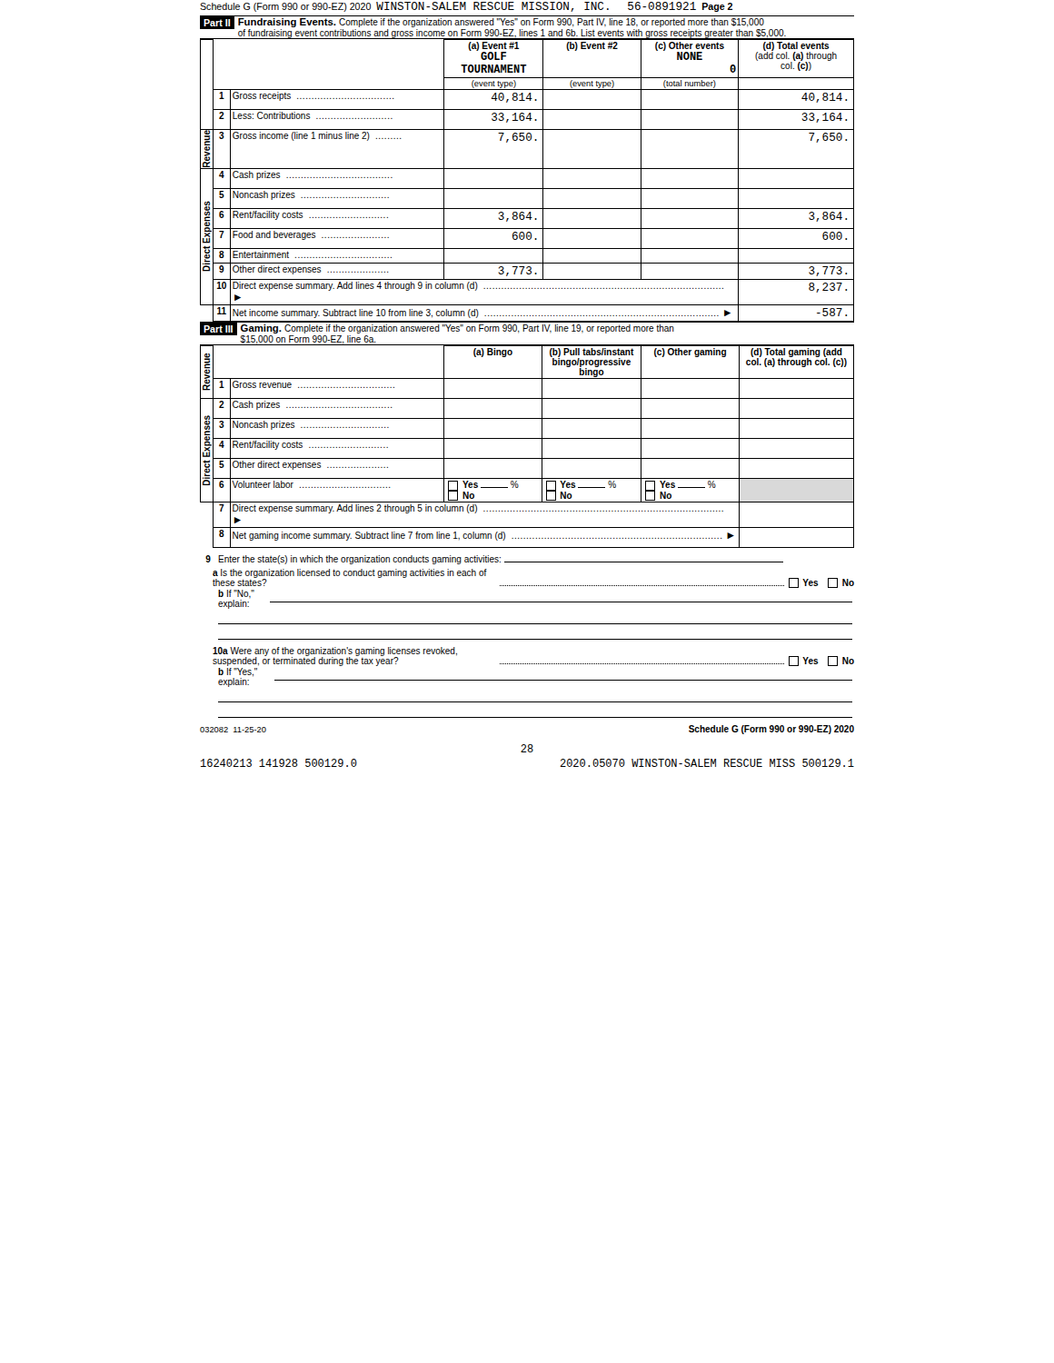Schedule G (Form 990 or 990-EZ) 2020 WINSTON-SALEM RESCUE MISSION, INC. 56-0891921 Page 2
Part II
Fundraising Events. Complete if the organization answered "Yes" on Form 990, Part IV, line 18, or reported more than $15,000
of fundraising event contributions and gross income on Form 990-EZ, lines 1 and 6b. List events with gross receipts greater than $5,000.
| | | (a) Event #1 GOLF TOURNAMENT | (b) Event #2 | (c) Other events NONE 0 | (d) Total events (add col. (a) through col. (c) ) |
| | (event type) | (event type) | (total number) | |
| 1 | Gross receipts ................................. | 40,814. | | | 40,814. |
| 2 | Less: Contributions .......................... | 33,164. | | | 33,164. |
| Revenue | 3 | Gross income (line 1 minus line 2) ......... | 7,650. | | | 7,650. |
| Direct Expenses | 4 | Cash prizes .................................... | | | | |
| 5 | Noncash prizes .............................. | | | | |
| 6 | Rent/facility costs ........................... | 3,864. | | | 3,864. |
| 7 | Food and beverages ....................... | 600. | | | 600. |
| 8 | Entertainment ................................. | | | | |
| 9 | Other direct expenses ..................... | 3,773. | | | 3,773. |
| 10 | Direct expense summary. Add lines 4 through 9 in column (d) ................................................................................. ► | 8,237. |
| | 11 | Net income summary. Subtract line 10 from line 3, column (d) ............................................................................... ► | -587. |
Part III
Gaming. Complete if the organization answered "Yes" on Form 990, Part IV, line 19, or reported more than
$15,000 on Form 990-EZ, line 6a.
| Revenue | | (a) Bingo | (b) Pull tabs/instant bingo/progressive bingo | (c) Other gaming | (d) Total gaming (add col. (a) through col. (c) ) |
| 1 | Gross revenue ................................. | | | | |
| Direct Expenses | 2 | Cash prizes .................................... | | | | |
| 3 | Noncash prizes .............................. | | | | |
| 4 | Rent/facility costs ........................... | | | | |
| 5 | Other direct expenses ..................... | | | | |
| 6 | Volunteer labor ............................... | Yes % No | Yes % No | Yes % No | |
| | 7 | Direct expense summary. Add lines 2 through 5 in column (d) ................................................................................. ► | |
| | 8 | Net gaming income summary. Subtract line 7 from line 1, column (d) ....................................................................... ► | |
| 9 | Enter the state(s) in which the organization conducts gaming activities: |
a Is the organization licensed to conduct gaming activities in each of these states?
Yes No
| | b If "No," explain: | |
10a Were any of the organization's gaming licenses revoked, suspended, or terminated during the tax year?
Yes No
| | b If "Yes," explain: | |
032082 11-25-20
Schedule G (Form 990 or 990-EZ) 2020
28
16240213 141928 500129.0
2020.05070 WINSTON-SALEM RESCUE MISS 500129.1